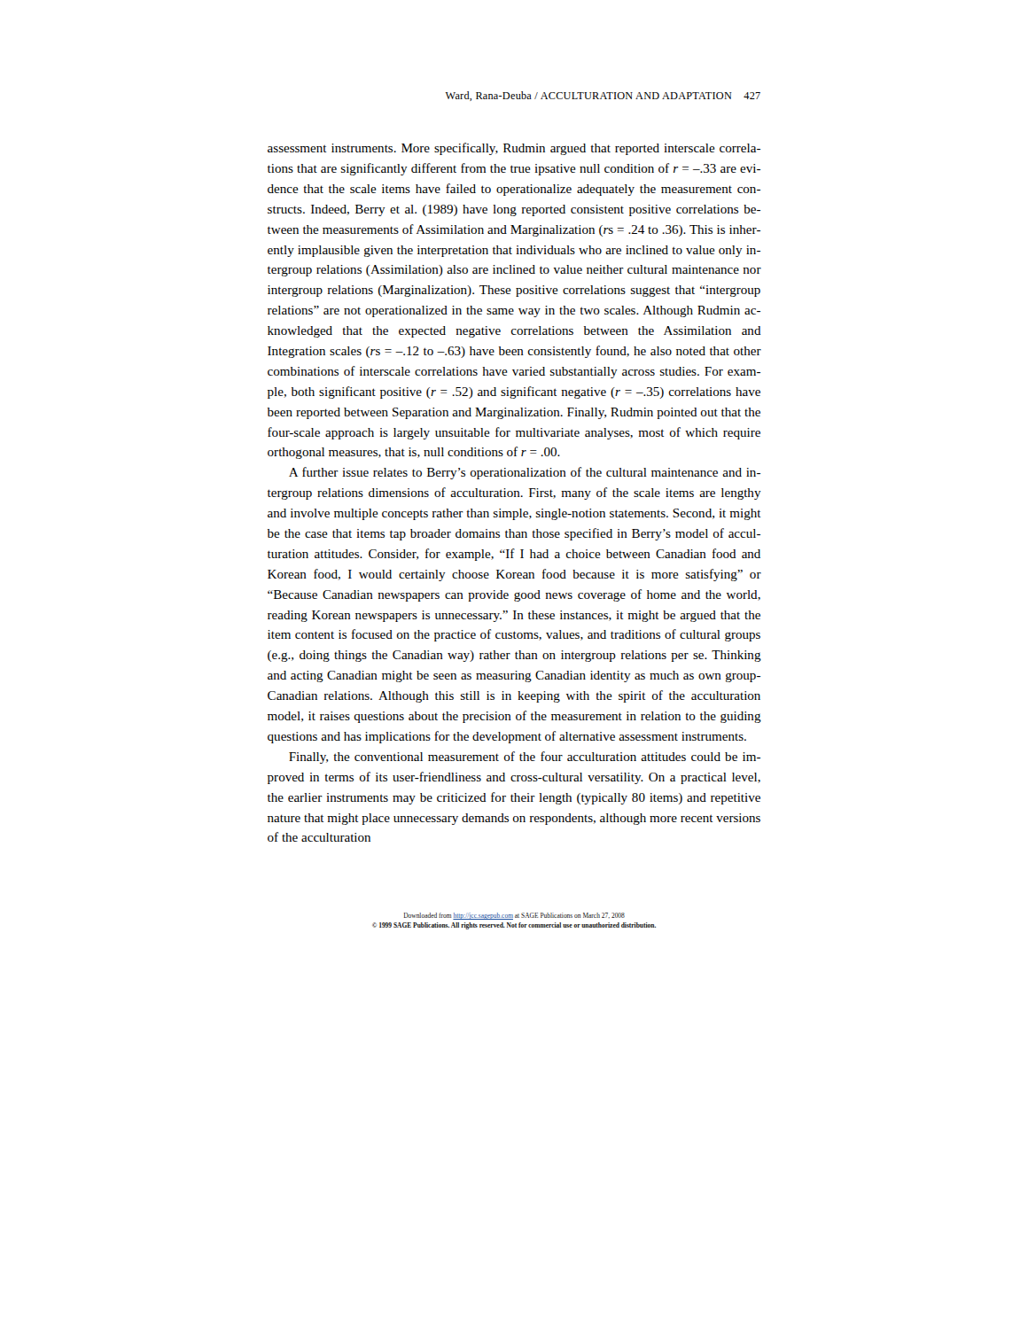Ward, Rana-Deuba / ACCULTURATION AND ADAPTATION 427
assessment instruments. More specifically, Rudmin argued that reported interscale correlations that are significantly different from the true ipsative null condition of r = –.33 are evidence that the scale items have failed to operationalize adequately the measurement constructs. Indeed, Berry et al. (1989) have long reported consistent positive correlations between the measurements of Assimilation and Marginalization (rs = .24 to .36). This is inherently implausible given the interpretation that individuals who are inclined to value only intergroup relations (Assimilation) also are inclined to value neither cultural maintenance nor intergroup relations (Marginalization). These positive correlations suggest that “intergroup relations” are not operationalized in the same way in the two scales. Although Rudmin acknowledged that the expected negative correlations between the Assimilation and Integration scales (rs = –.12 to –.63) have been consistently found, he also noted that other combinations of interscale correlations have varied substantially across studies. For example, both significant positive (r = .52) and significant negative (r = –.35) correlations have been reported between Separation and Marginalization. Finally, Rudmin pointed out that the four-scale approach is largely unsuitable for multivariate analyses, most of which require orthogonal measures, that is, null conditions of r = .00.
A further issue relates to Berry’s operationalization of the cultural maintenance and intergroup relations dimensions of acculturation. First, many of the scale items are lengthy and involve multiple concepts rather than simple, single-notion statements. Second, it might be the case that items tap broader domains than those specified in Berry’s model of acculturation attitudes. Consider, for example, “If I had a choice between Canadian food and Korean food, I would certainly choose Korean food because it is more satisfying” or “Because Canadian newspapers can provide good news coverage of home and the world, reading Korean newspapers is unnecessary.” In these instances, it might be argued that the item content is focused on the practice of customs, values, and traditions of cultural groups (e.g., doing things the Canadian way) rather than on intergroup relations per se. Thinking and acting Canadian might be seen as measuring Canadian identity as much as own group-Canadian relations. Although this still is in keeping with the spirit of the acculturation model, it raises questions about the precision of the measurement in relation to the guiding questions and has implications for the development of alternative assessment instruments.
Finally, the conventional measurement of the four acculturation attitudes could be improved in terms of its user-friendliness and cross-cultural versatility. On a practical level, the earlier instruments may be criticized for their length (typically 80 items) and repetitive nature that might place unnecessary demands on respondents, although more recent versions of the acculturation
Downloaded from http://jcc.sagepub.com at SAGE Publications on March 27, 2008
© 1999 SAGE Publications. All rights reserved. Not for commercial use or unauthorized distribution.